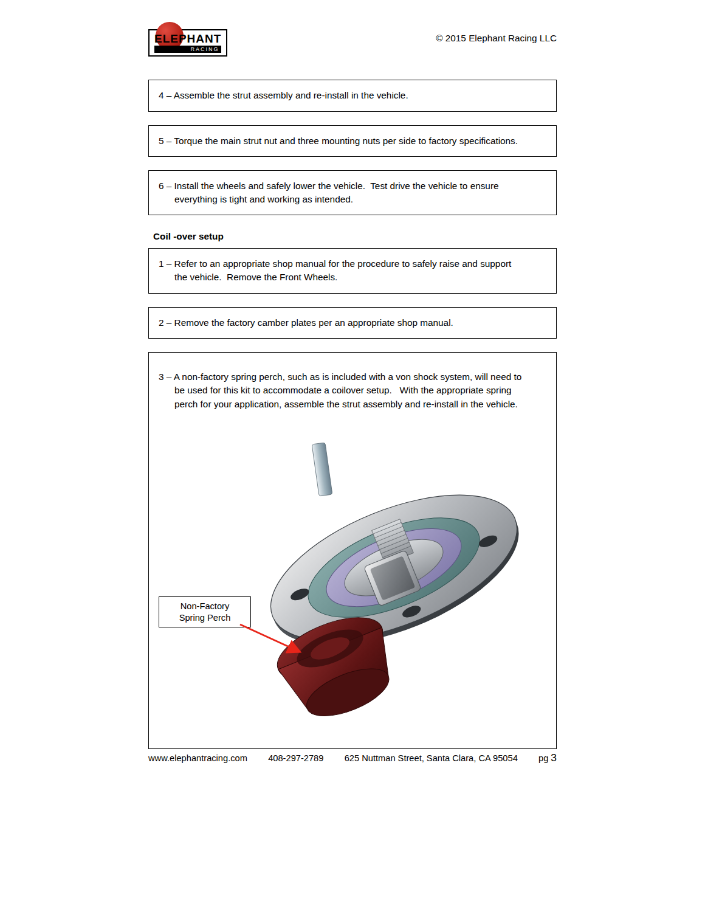ELEPHANT
RACING
© 2015 Elephant Racing LLC
4 – Assemble the strut assembly and re-install in the vehicle.
5 – Torque the main strut nut and three mounting nuts per side to factory specifications.
6 – Install the wheels and safely lower the vehicle. Test drive the vehicle to ensure
everything is tight and working as intended.
Coil -over setup
1 – Refer to an appropriate shop manual for the procedure to safely raise and support
the vehicle. Remove the Front Wheels.
2 – Remove the factory camber plates per an appropriate shop manual.
3 – A non-factory spring perch, such as is included with a von shock system, will need to
be used for this kit to accommodate a coilover setup. With the appropriate spring
perch for your application, assemble the strut assembly and re-install in the vehicle.
Non-Factory
Spring Perch
www.elephantracing.com 408-297-2789 625 Nuttman Street, Santa Clara, CA 95054 pg 3